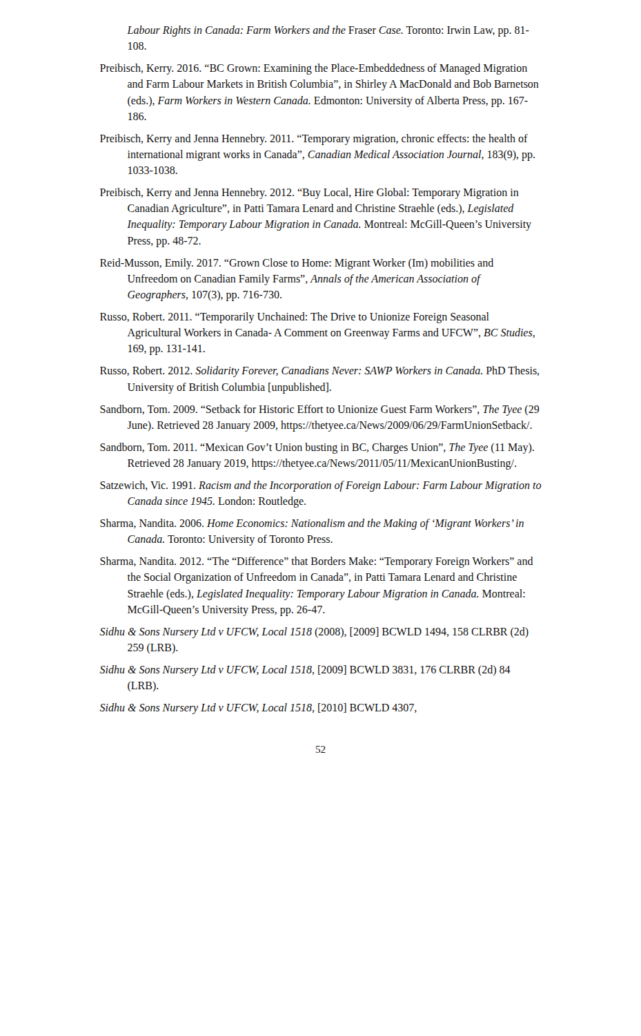Labour Rights in Canada: Farm Workers and the Fraser Case. Toronto: Irwin Law, pp. 81-108.
Preibisch, Kerry. 2016. “BC Grown: Examining the Place-Embeddedness of Managed Migration and Farm Labour Markets in British Columbia”, in Shirley A MacDonald and Bob Barnetson (eds.), Farm Workers in Western Canada. Edmonton: University of Alberta Press, pp. 167-186.
Preibisch, Kerry and Jenna Hennebry. 2011. “Temporary migration, chronic effects: the health of international migrant works in Canada”, Canadian Medical Association Journal, 183(9), pp. 1033-1038.
Preibisch, Kerry and Jenna Hennebry. 2012. “Buy Local, Hire Global: Temporary Migration in Canadian Agriculture”, in Patti Tamara Lenard and Christine Straehle (eds.), Legislated Inequality: Temporary Labour Migration in Canada. Montreal: McGill-Queen’s University Press, pp. 48-72.
Reid-Musson, Emily. 2017. “Grown Close to Home: Migrant Worker (Im) mobilities and Unfreedom on Canadian Family Farms”, Annals of the American Association of Geographers, 107(3), pp. 716-730.
Russo, Robert. 2011. “Temporarily Unchained: The Drive to Unionize Foreign Seasonal Agricultural Workers in Canada- A Comment on Greenway Farms and UFCW”, BC Studies, 169, pp. 131-141.
Russo, Robert. 2012. Solidarity Forever, Canadians Never: SAWP Workers in Canada. PhD Thesis, University of British Columbia [unpublished].
Sandborn, Tom. 2009. “Setback for Historic Effort to Unionize Guest Farm Workers”, The Tyee (29 June). Retrieved 28 January 2009, https://thetyee.ca/News/2009/06/29/FarmUnionSetback/.
Sandborn, Tom. 2011. “Mexican Gov’t Union busting in BC, Charges Union”, The Tyee (11 May). Retrieved 28 January 2019, https://thetyee.ca/News/2011/05/11/MexicanUnionBusting/.
Satzewich, Vic. 1991. Racism and the Incorporation of Foreign Labour: Farm Labour Migration to Canada since 1945. London: Routledge.
Sharma, Nandita. 2006. Home Economics: Nationalism and the Making of ‘Migrant Workers’ in Canada. Toronto: University of Toronto Press.
Sharma, Nandita. 2012. “The “Difference” that Borders Make: “Temporary Foreign Workers” and the Social Organization of Unfreedom in Canada”, in Patti Tamara Lenard and Christine Straehle (eds.), Legislated Inequality: Temporary Labour Migration in Canada. Montreal: McGill-Queen’s University Press, pp. 26-47.
Sidhu & Sons Nursery Ltd v UFCW, Local 1518 (2008), [2009] BCWLD 1494, 158 CLRBR (2d) 259 (LRB).
Sidhu & Sons Nursery Ltd v UFCW, Local 1518, [2009] BCWLD 3831, 176 CLRBR (2d) 84 (LRB).
Sidhu & Sons Nursery Ltd v UFCW, Local 1518, [2010] BCWLD 4307,
52